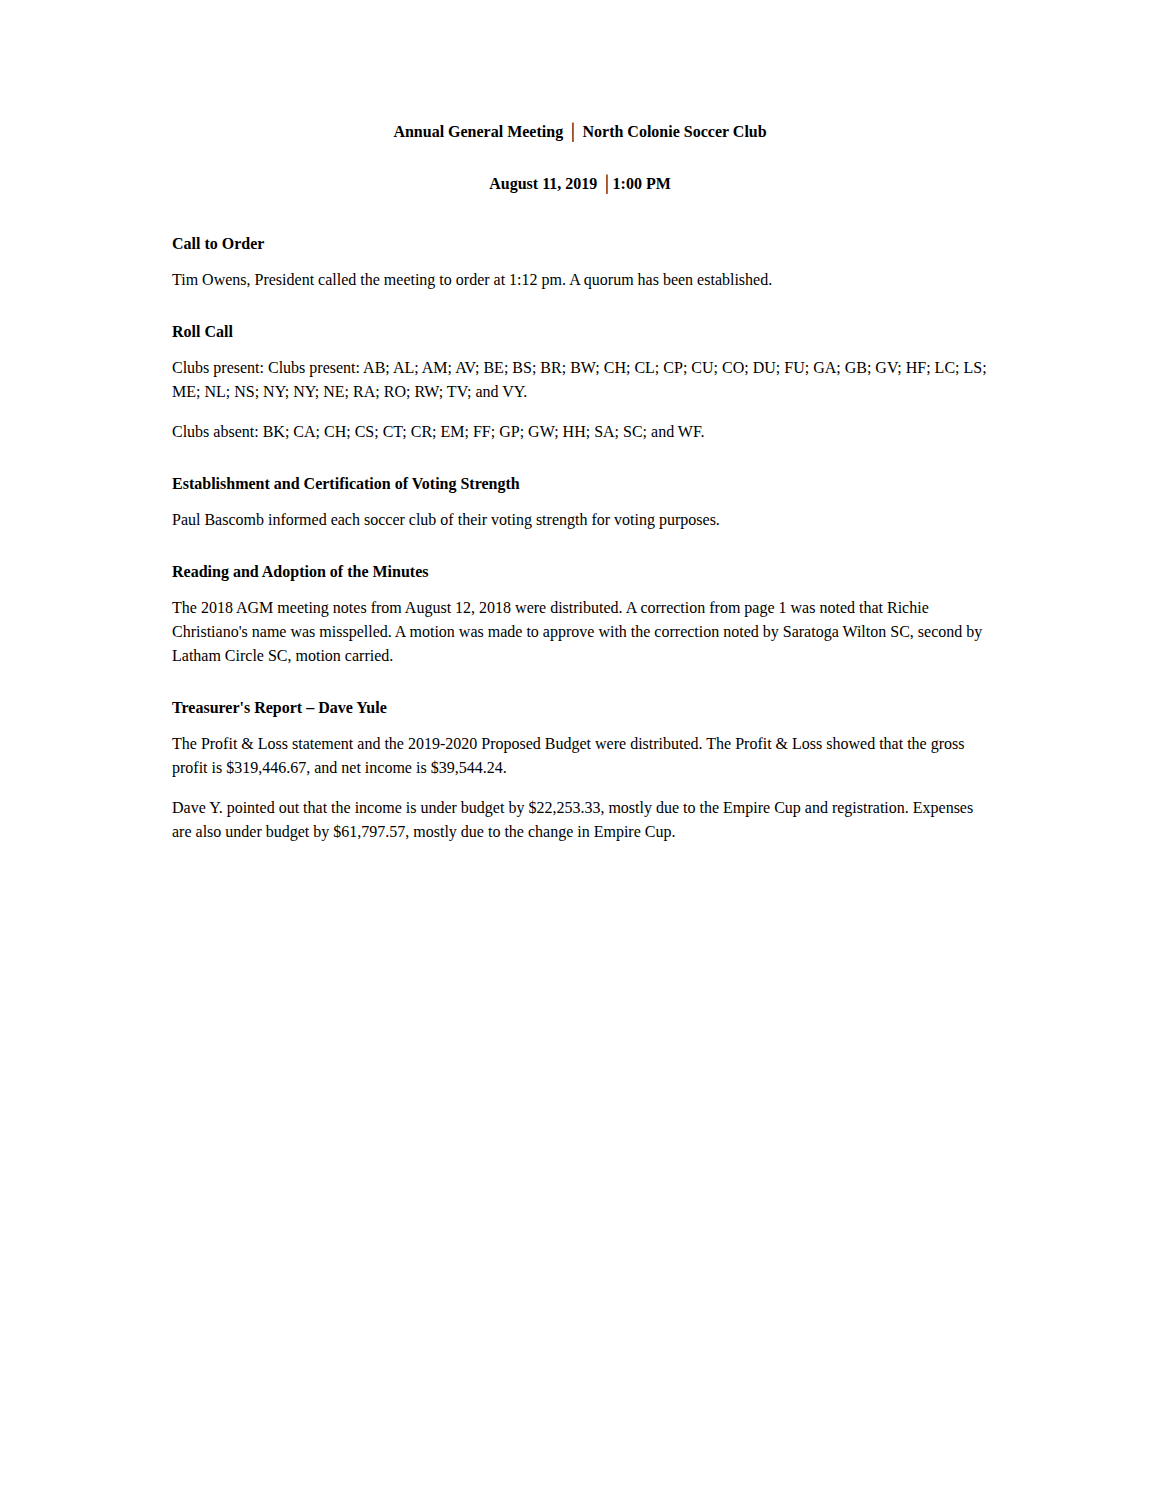Annual General Meeting │ North Colonie Soccer Club
August 11, 2019 │1:00 PM
Call to Order
Tim Owens, President called the meeting to order at 1:12 pm. A quorum has been established.
Roll Call
Clubs present: Clubs present: AB; AL; AM; AV; BE; BS; BR; BW; CH; CL; CP; CU; CO; DU; FU; GA; GB; GV; HF; LC; LS; ME; NL; NS; NY; NY; NE; RA; RO; RW; TV; and VY.
Clubs absent: BK; CA; CH; CS; CT; CR; EM; FF; GP; GW; HH; SA; SC; and WF.
Establishment and Certification of Voting Strength
Paul Bascomb informed each soccer club of their voting strength for voting purposes.
Reading and Adoption of the Minutes
The 2018 AGM meeting notes from August 12, 2018 were distributed. A correction from page 1 was noted that Richie Christiano's name was misspelled. A motion was made to approve with the correction noted by Saratoga Wilton SC, second by Latham Circle SC, motion carried.
Treasurer's Report – Dave Yule
The Profit & Loss statement and the 2019-2020 Proposed Budget were distributed. The Profit & Loss showed that the gross profit is $319,446.67, and net income is $39,544.24.
Dave Y. pointed out that the income is under budget by $22,253.33, mostly due to the Empire Cup and registration. Expenses are also under budget by $61,797.57, mostly due to the change in Empire Cup.